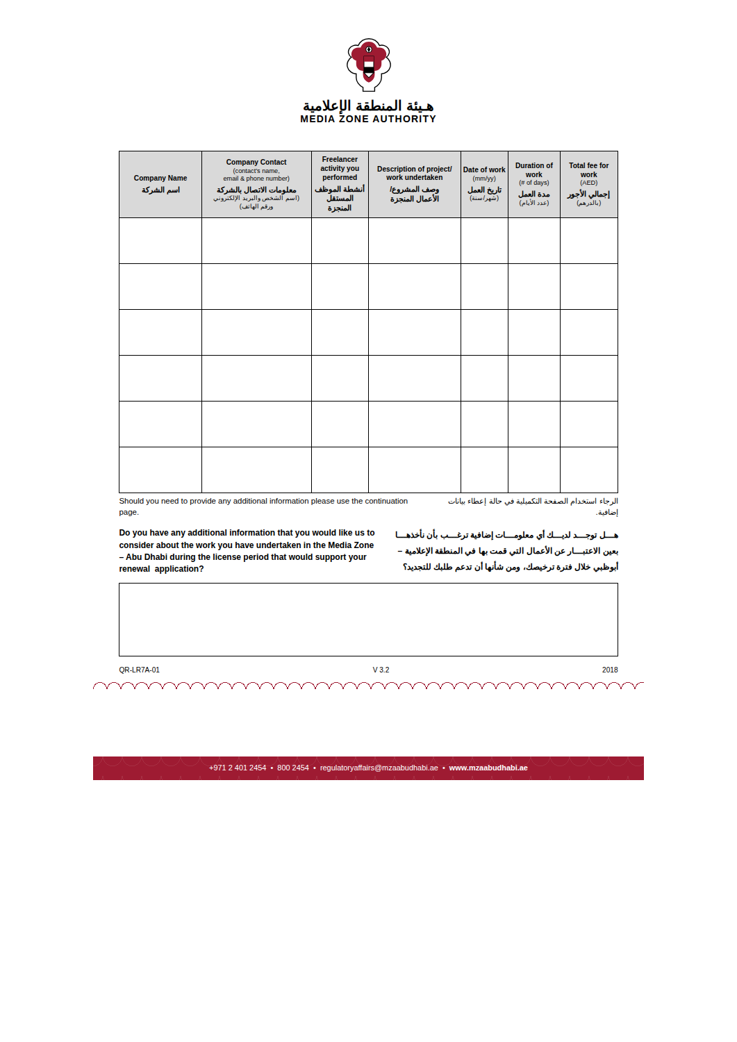هـيئة المنطقة الإعلامية
MEDIA ZONE AUTHORITY
| Company Name اسم الشركة | Company Contact (contact’s name, email & phone number) معلومات الاتصال بالشركة (اسم الشخص والبريد الإلكتروني ورقم الهاتف) | Freelancer activity you performed أنشطة الموظف المستقل المنجزة | Description of project/ work undertaken وصف المشروع/ الأعمال المنجزة | Date of work (mm/yy) تاريخ العمل (شهر/سنة) | Duration of work (# of days) مدة العمل (عدد الأيام) | Total fee for work (AED) إجمالي الأجور (بالدرهم) |
| --- | --- | --- | --- | --- | --- | --- |
Should you need to provide any additional information please use the continuation page.
الرجاء استخدام الصفحة التكميلية في حالة إعطاء بيانات إضافية.
Do you have any additional information that you would like us to consider about the work you have undertaken in the Media Zone – Abu Dhabi during the license period that would support your renewal application?
هـــل توجـــد لديـــك أي معلومـــات إضافية ترغـــب بأن نأخذهـــا بعين الاعتبـــار عن الأعمال التي قمت بها في المنطقة الإعلامية – أبوظبي خلال فترة ترخيصك، ومن شأنها أن تدعم طلبك للتجديد؟
QR-LR7A-01 V 3.2 2018
+971 2 401 2454 • 800 2454 • regulatoryaffairs@mzaabudhabi.ae • www.mzaabudhabi.ae